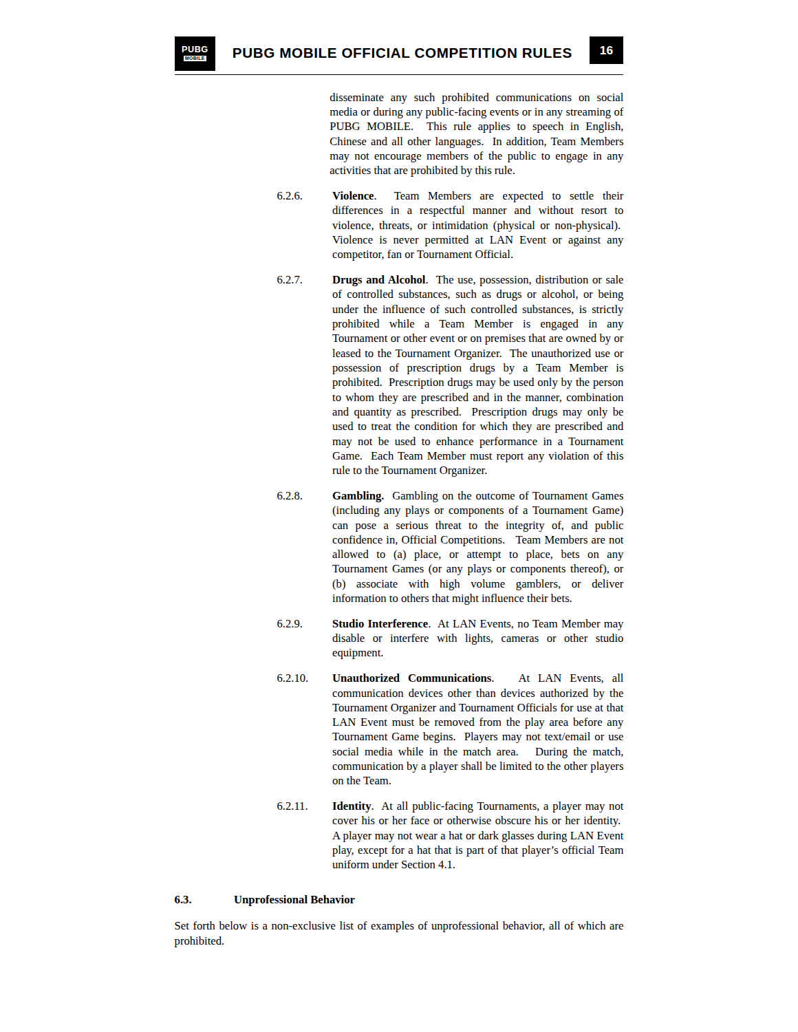PUBG
MOBILE
PUBG MOBILE OFFICIAL COMPETITION RULES
16
disseminate any such prohibited communications on social media or during any public-facing events or in any streaming of PUBG MOBILE. This rule applies to speech in English, Chinese and all other languages. In addition, Team Members may not encourage members of the public to engage in any activities that are prohibited by this rule.
6.2.6.
Violence. Team Members are expected to settle their differences in a respectful manner and without resort to violence, threats, or intimidation (physical or non-physical). Violence is never permitted at LAN Event or against any competitor, fan or Tournament Official.
6.2.7.
Drugs and Alcohol. The use, possession, distribution or sale of controlled substances, such as drugs or alcohol, or being under the influence of such controlled substances, is strictly prohibited while a Team Member is engaged in any Tournament or other event or on premises that are owned by or leased to the Tournament Organizer. The unauthorized use or possession of prescription drugs by a Team Member is prohibited. Prescription drugs may be used only by the person to whom they are prescribed and in the manner, combination and quantity as prescribed. Prescription drugs may only be used to treat the condition for which they are prescribed and may not be used to enhance performance in a Tournament Game. Each Team Member must report any violation of this rule to the Tournament Organizer.
6.2.8.
Gambling. Gambling on the outcome of Tournament Games (including any plays or components of a Tournament Game) can pose a serious threat to the integrity of, and public confidence in, Official Competitions. Team Members are not allowed to (a) place, or attempt to place, bets on any Tournament Games (or any plays or components thereof), or (b) associate with high volume gamblers, or deliver information to others that might influence their bets.
6.2.9.
Studio Interference. At LAN Events, no Team Member may disable or interfere with lights, cameras or other studio equipment.
6.2.10.
Unauthorized Communications. At LAN Events, all communication devices other than devices authorized by the Tournament Organizer and Tournament Officials for use at that LAN Event must be removed from the play area before any Tournament Game begins. Players may not text/email or use social media while in the match area. During the match, communication by a player shall be limited to the other players on the Team.
6.2.11.
Identity. At all public-facing Tournaments, a player may not cover his or her face or otherwise obscure his or her identity. A player may not wear a hat or dark glasses during LAN Event play, except for a hat that is part of that player’s official Team uniform under Section 4.1.
6.3.
Unprofessional Behavior
Set forth below is a non-exclusive list of examples of unprofessional behavior, all of which are prohibited.